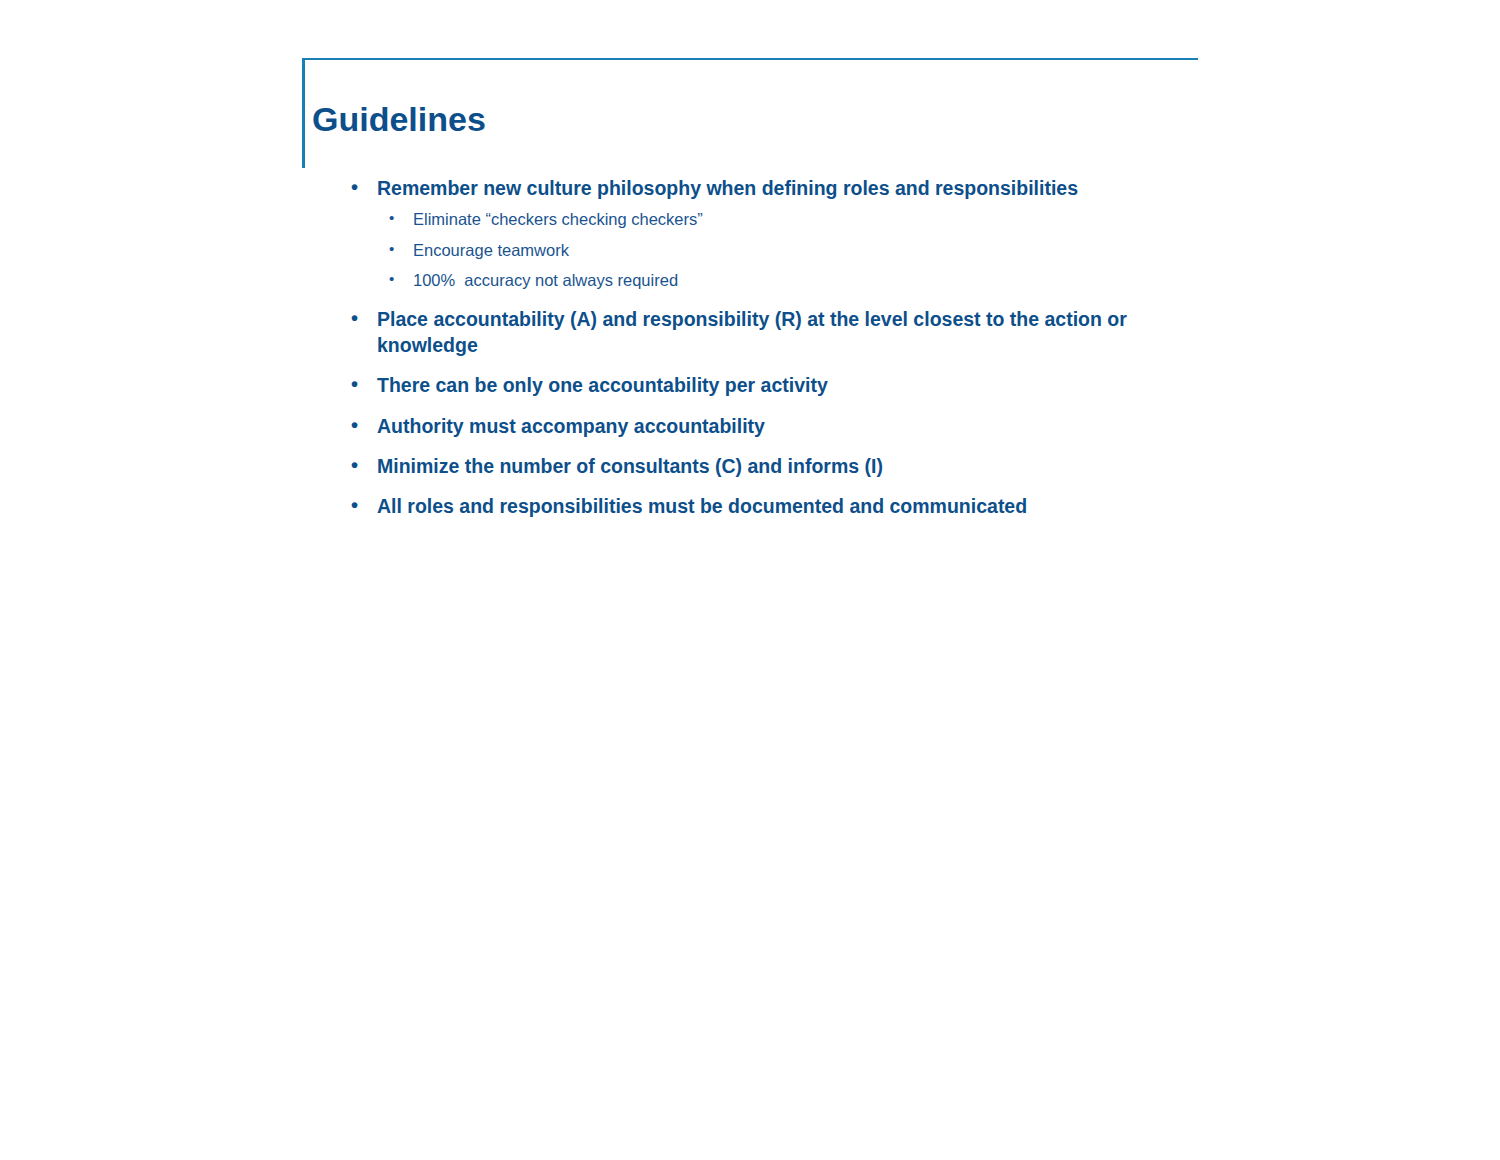Guidelines
Remember new culture philosophy when defining roles and responsibilities
Eliminate “checkers checking checkers”
Encourage teamwork
100% accuracy not always required
Place accountability (A) and responsibility (R) at the level closest to the action or knowledge
There can be only one accountability per activity
Authority must accompany accountability
Minimize the number of consultants (C) and informs (I)
All roles and responsibilities must be documented and communicated